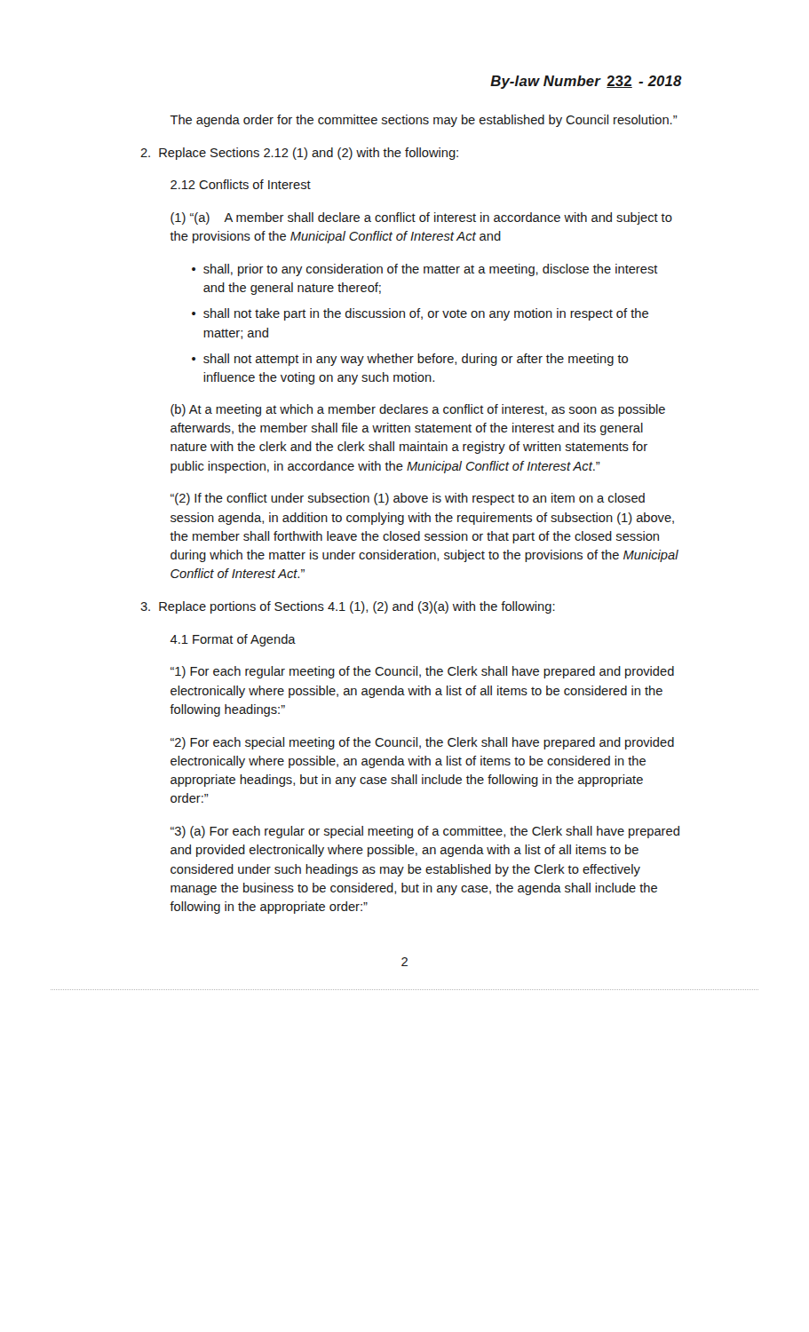By-law Number 232 - 2018
The agenda order for the committee sections may be established by Council resolution.”
2. Replace Sections 2.12 (1) and (2) with the following:
2.12 Conflicts of Interest
(1) “(a) A member shall declare a conflict of interest in accordance with and subject to the provisions of the Municipal Conflict of Interest Act and
shall, prior to any consideration of the matter at a meeting, disclose the interest and the general nature thereof;
shall not take part in the discussion of, or vote on any motion in respect of the matter; and
shall not attempt in any way whether before, during or after the meeting to influence the voting on any such motion.
(b) At a meeting at which a member declares a conflict of interest, as soon as possible afterwards, the member shall file a written statement of the interest and its general nature with the clerk and the clerk shall maintain a registry of written statements for public inspection, in accordance with the Municipal Conflict of Interest Act.”
“(2) If the conflict under subsection (1) above is with respect to an item on a closed session agenda, in addition to complying with the requirements of subsection (1) above, the member shall forthwith leave the closed session or that part of the closed session during which the matter is under consideration, subject to the provisions of the Municipal Conflict of Interest Act.”
3. Replace portions of Sections 4.1 (1), (2) and (3)(a) with the following:
4.1 Format of Agenda
“1) For each regular meeting of the Council, the Clerk shall have prepared and provided electronically where possible, an agenda with a list of all items to be considered in the following headings:”
“2) For each special meeting of the Council, the Clerk shall have prepared and provided electronically where possible, an agenda with a list of items to be considered in the appropriate headings, but in any case shall include the following in the appropriate order:”
“3) (a) For each regular or special meeting of a committee, the Clerk shall have prepared and provided electronically where possible, an agenda with a list of all items to be considered under such headings as may be established by the Clerk to effectively manage the business to be considered, but in any case, the agenda shall include the following in the appropriate order:”
2